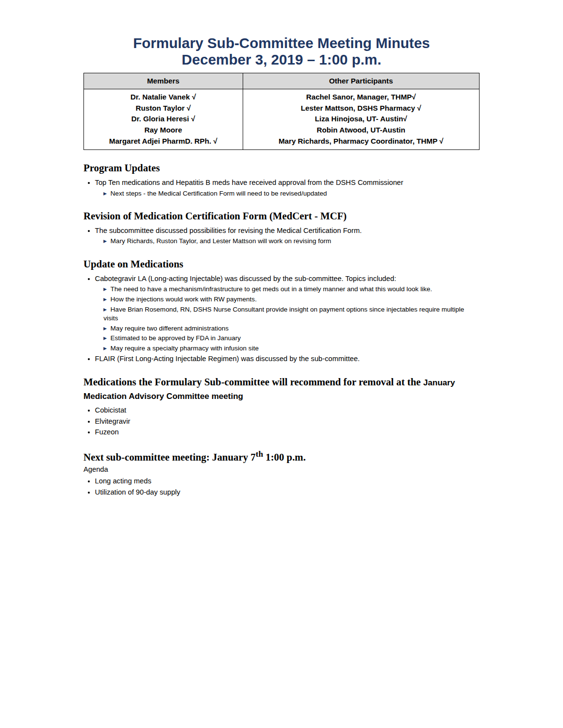Formulary Sub-Committee Meeting Minutes
December 3, 2019 – 1:00 p.m.
| Members | Other Participants |
| --- | --- |
| Dr. Natalie Vanek √ Ruston Taylor √ Dr. Gloria Heresi √ Ray Moore Margaret Adjei PharmD. RPh. √ | Rachel Sanor, Manager, THMP√ Lester Mattson, DSHS Pharmacy √ Liza Hinojosa, UT- Austin√ Robin Atwood, UT-Austin Mary Richards, Pharmacy Coordinator, THMP √ |
Program Updates
Top Ten medications and Hepatitis B meds have received approval from the DSHS Commissioner
Next steps - the Medical Certification Form will need to be revised/updated
Revision of Medication Certification Form (MedCert - MCF)
The subcommittee discussed possibilities for revising the Medical Certification Form.
Mary Richards, Ruston Taylor, and Lester Mattson will work on revising form
Update on Medications
Cabotegravir LA (Long-acting Injectable) was discussed by the sub-committee. Topics included:
The need to have a mechanism/infrastructure to get meds out in a timely manner and what this would look like.
How the injections would work with RW payments.
Have Brian Rosemond, RN, DSHS Nurse Consultant provide insight on payment options since injectables require multiple visits
May require two different administrations
Estimated to be approved by FDA in January
May require a specialty pharmacy with infusion site
FLAIR (First Long-Acting Injectable Regimen) was discussed by the sub-committee.
Medications the Formulary Sub-committee will recommend for removal at the January Medication Advisory Committee meeting
Cobicistat
Elvitegravir
Fuzeon
Next sub-committee meeting: January 7th 1:00 p.m.
Agenda
Long acting meds
Utilization of 90-day supply